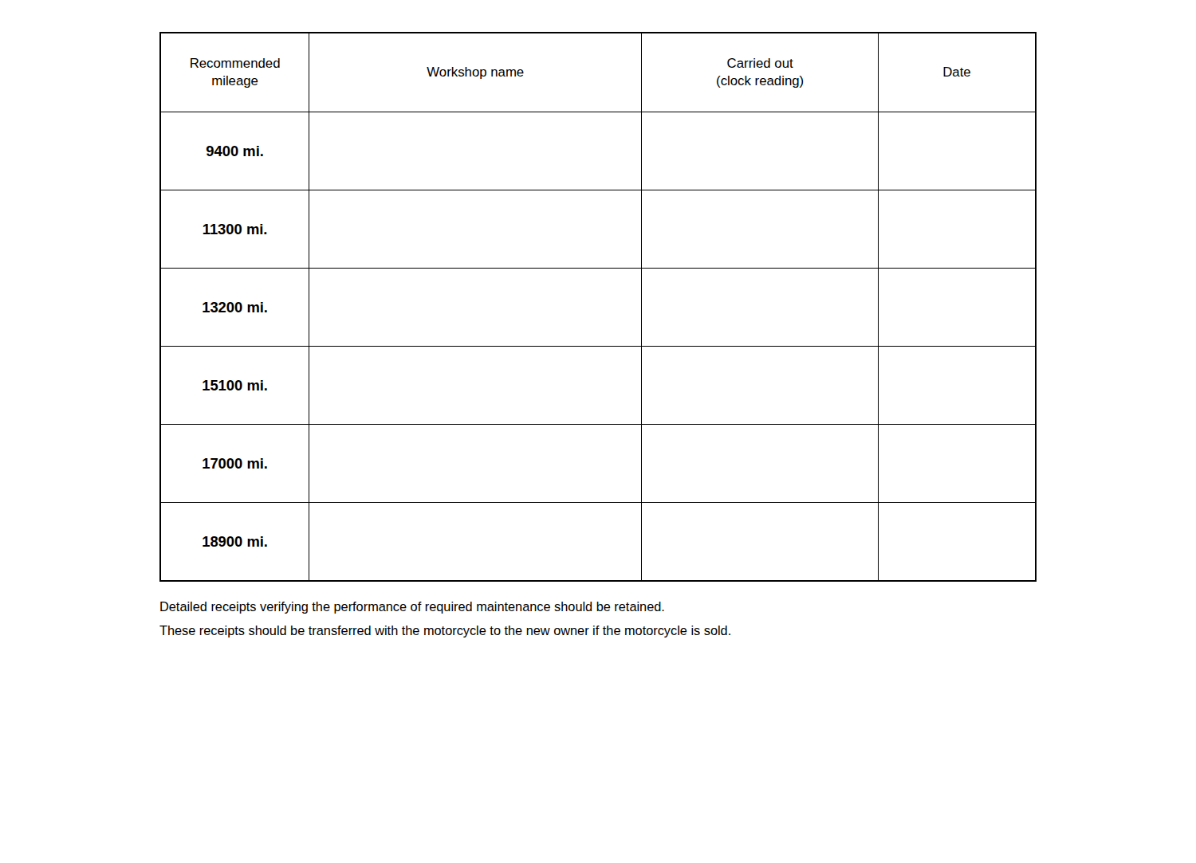| Recommended mileage | Workshop name | Carried out (clock reading) | Date |
| --- | --- | --- | --- |
| 9400 mi. | | | |
| 11300 mi. | | | |
| 13200 mi. | | | |
| 15100 mi. | | | |
| 17000 mi. | | | |
| 18900 mi. | | | |
Detailed receipts verifying the performance of required maintenance should be retained.
These receipts should be transferred with the motorcycle to the new owner if the motorcycle is sold.